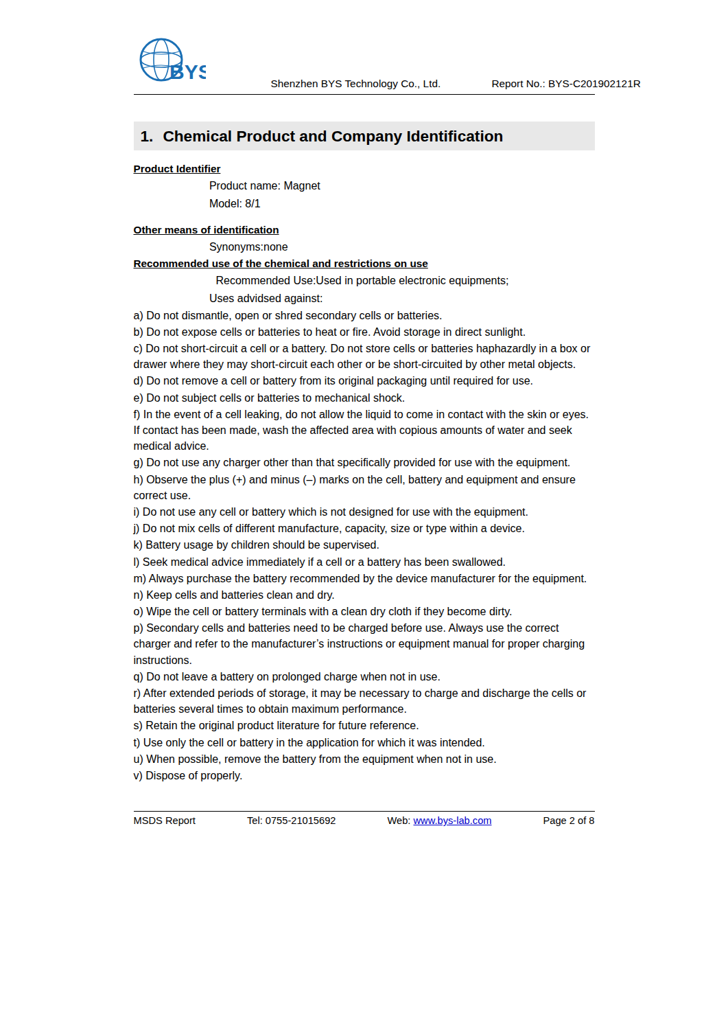BYS
Shenzhen BYS Technology Co., Ltd. Report No.: BYS-C201902121R
1. Chemical Product and Company Identification
Product Identifier
Product name: Magnet
Model: 8/1
Other means of identification
Synonyms:none
Recommended use of the chemical and restrictions on use
Recommended Use:Used in portable electronic equipments;
Uses advidsed against:
a) Do not dismantle, open or shred secondary cells or batteries.
b) Do not expose cells or batteries to heat or fire. Avoid storage in direct sunlight.
c) Do not short-circuit a cell or a battery. Do not store cells or batteries haphazardly in a box or drawer where they may short-circuit each other or be short-circuited by other metal objects.
d) Do not remove a cell or battery from its original packaging until required for use.
e) Do not subject cells or batteries to mechanical shock.
f) In the event of a cell leaking, do not allow the liquid to come in contact with the skin or eyes. If contact has been made, wash the affected area with copious amounts of water and seek medical advice.
g) Do not use any charger other than that specifically provided for use with the equipment.
h) Observe the plus (+) and minus (–) marks on the cell, battery and equipment and ensure correct use.
i) Do not use any cell or battery which is not designed for use with the equipment.
j) Do not mix cells of different manufacture, capacity, size or type within a device.
k) Battery usage by children should be supervised.
l) Seek medical advice immediately if a cell or a battery has been swallowed.
m) Always purchase the battery recommended by the device manufacturer for the equipment.
n) Keep cells and batteries clean and dry.
o) Wipe the cell or battery terminals with a clean dry cloth if they become dirty.
p) Secondary cells and batteries need to be charged before use. Always use the correct charger and refer to the manufacturer’s instructions or equipment manual for proper charging instructions.
q) Do not leave a battery on prolonged charge when not in use.
r) After extended periods of storage, it may be necessary to charge and discharge the cells or batteries several times to obtain maximum performance.
s) Retain the original product literature for future reference.
t) Use only the cell or battery in the application for which it was intended.
u) When possible, remove the battery from the equipment when not in use.
v) Dispose of properly.
MSDS Report Tel: 0755-21015692 Web: www.bys-lab.com Page 2 of 8